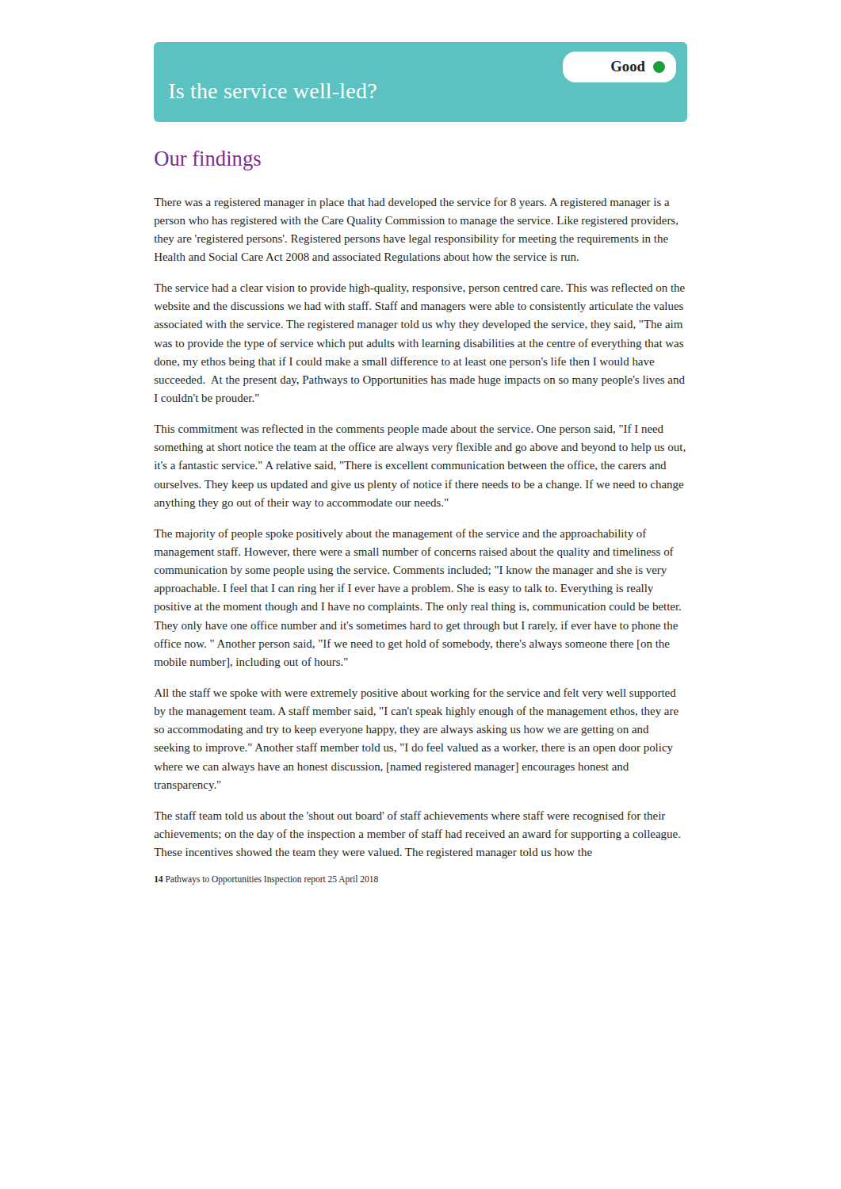Good
Is the service well-led?
Our findings
There was a registered manager in place that had developed the service for 8 years. A registered manager is a person who has registered with the Care Quality Commission to manage the service. Like registered providers, they are 'registered persons'. Registered persons have legal responsibility for meeting the requirements in the Health and Social Care Act 2008 and associated Regulations about how the service is run.
The service had a clear vision to provide high-quality, responsive, person centred care. This was reflected on the website and the discussions we had with staff. Staff and managers were able to consistently articulate the values associated with the service. The registered manager told us why they developed the service, they said, "The aim was to provide the type of service which put adults with learning disabilities at the centre of everything that was done, my ethos being that if I could make a small difference to at least one person's life then I would have succeeded. At the present day, Pathways to Opportunities has made huge impacts on so many people's lives and I couldn't be prouder."
This commitment was reflected in the comments people made about the service. One person said, "If I need something at short notice the team at the office are always very flexible and go above and beyond to help us out, it's a fantastic service." A relative said, "There is excellent communication between the office, the carers and ourselves. They keep us updated and give us plenty of notice if there needs to be a change. If we need to change anything they go out of their way to accommodate our needs."
The majority of people spoke positively about the management of the service and the approachability of management staff. However, there were a small number of concerns raised about the quality and timeliness of communication by some people using the service. Comments included; "I know the manager and she is very approachable. I feel that I can ring her if I ever have a problem. She is easy to talk to. Everything is really positive at the moment though and I have no complaints. The only real thing is, communication could be better. They only have one office number and it's sometimes hard to get through but I rarely, if ever have to phone the office now. " Another person said, "If we need to get hold of somebody, there's always someone there [on the mobile number], including out of hours."
All the staff we spoke with were extremely positive about working for the service and felt very well supported by the management team. A staff member said, "I can't speak highly enough of the management ethos, they are so accommodating and try to keep everyone happy, they are always asking us how we are getting on and seeking to improve." Another staff member told us, "I do feel valued as a worker, there is an open door policy where we can always have an honest discussion, [named registered manager] encourages honest and transparency."
The staff team told us about the 'shout out board' of staff achievements where staff were recognised for their achievements; on the day of the inspection a member of staff had received an award for supporting a colleague. These incentives showed the team they were valued. The registered manager told us how the
14 Pathways to Opportunities Inspection report 25 April 2018